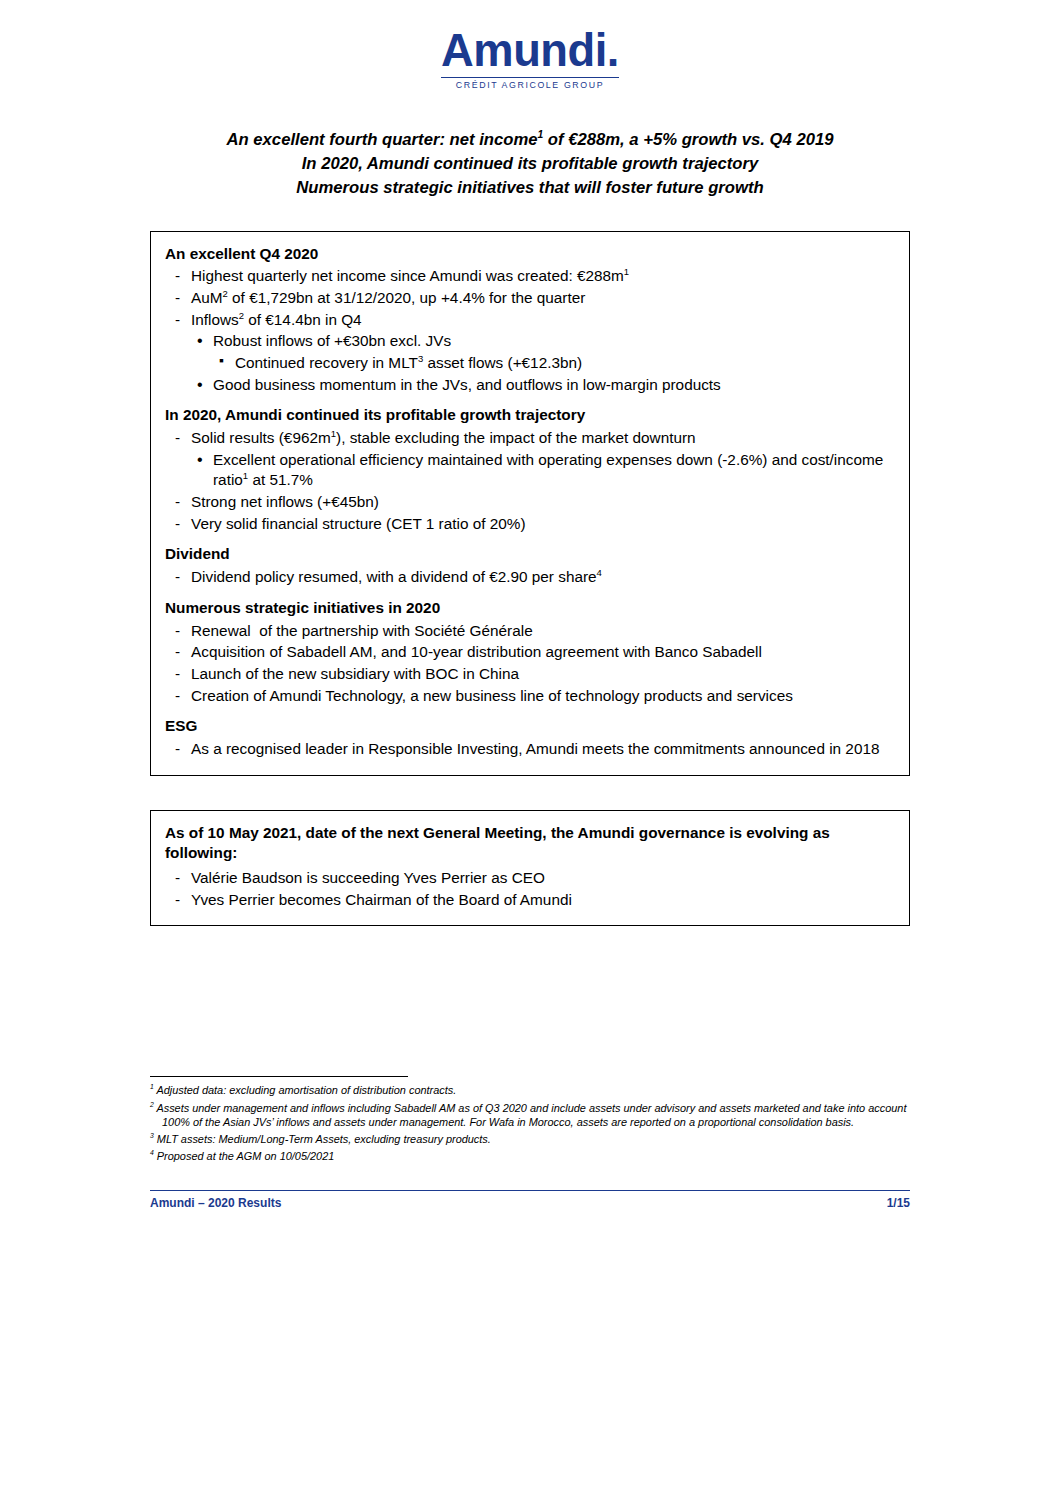Amundi.
CRÉDIT AGRICOLE GROUP
An excellent fourth quarter: net income1 of €288m, a +5% growth vs. Q4 2019 In 2020, Amundi continued its profitable growth trajectory Numerous strategic initiatives that will foster future growth
An excellent Q4 2020
Highest quarterly net income since Amundi was created: €288m1
AuM2 of €1,729bn at 31/12/2020, up +4.4% for the quarter
Inflows2 of €14.4bn in Q4
Robust inflows of +€30bn excl. JVs
Continued recovery in MLT3 asset flows (+€12.3bn)
Good business momentum in the JVs, and outflows in low-margin products
In 2020, Amundi continued its profitable growth trajectory
Solid results (€962m1), stable excluding the impact of the market downturn
Excellent operational efficiency maintained with operating expenses down (-2.6%) and cost/income ratio1 at 51.7%
Strong net inflows (+€45bn)
Very solid financial structure (CET 1 ratio of 20%)
Dividend
Dividend policy resumed, with a dividend of €2.90 per share4
Numerous strategic initiatives in 2020
Renewal of the partnership with Société Générale
Acquisition of Sabadell AM, and 10-year distribution agreement with Banco Sabadell
Launch of the new subsidiary with BOC in China
Creation of Amundi Technology, a new business line of technology products and services
ESG
As a recognised leader in Responsible Investing, Amundi meets the commitments announced in 2018
As of 10 May 2021, date of the next General Meeting, the Amundi governance is evolving as following:
Valérie Baudson is succeeding Yves Perrier as CEO
Yves Perrier becomes Chairman of the Board of Amundi
1 Adjusted data: excluding amortisation of distribution contracts.
2 Assets under management and inflows including Sabadell AM as of Q3 2020 and include assets under advisory and assets marketed and take into account 100% of the Asian JVs’ inflows and assets under management. For Wafa in Morocco, assets are reported on a proportional consolidation basis.
3 MLT assets: Medium/Long-Term Assets, excluding treasury products.
4 Proposed at the AGM on 10/05/2021
Amundi – 2020 Results 1/15